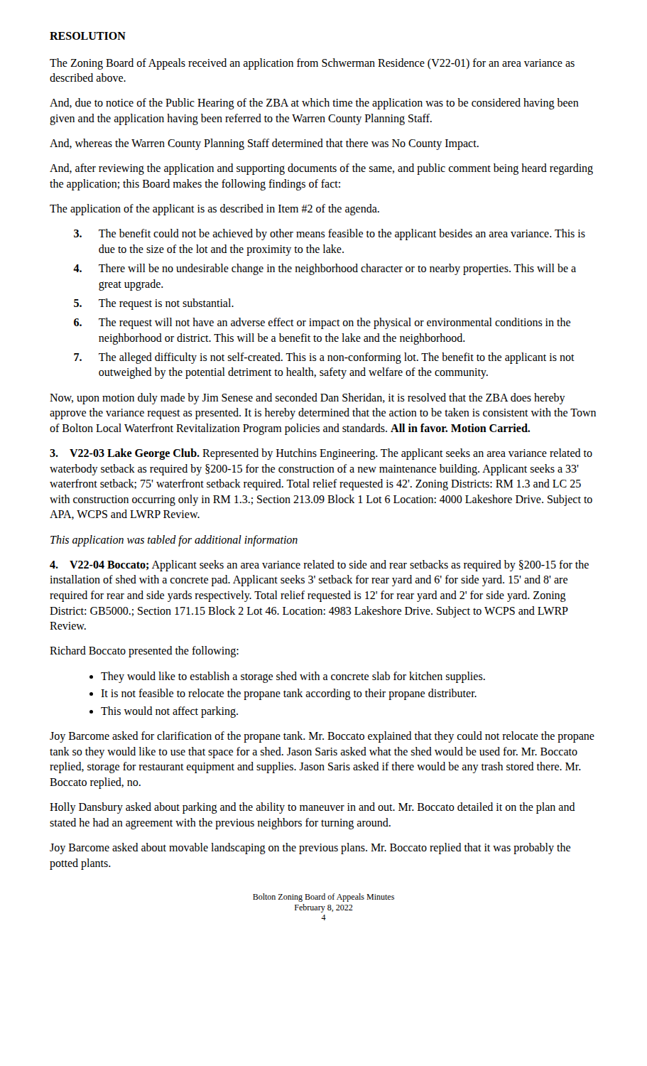RESOLUTION
The Zoning Board of Appeals received an application from Schwerman Residence (V22-01) for an area variance as described above.
And, due to notice of the Public Hearing of the ZBA at which time the application was to be considered having been given and the application having been referred to the Warren County Planning Staff.
And, whereas the Warren County Planning Staff determined that there was No County Impact.
And, after reviewing the application and supporting documents of the same, and public comment being heard regarding the application; this Board makes the following findings of fact:
The application of the applicant is as described in Item #2 of the agenda.
3. The benefit could not be achieved by other means feasible to the applicant besides an area variance. This is due to the size of the lot and the proximity to the lake.
4. There will be no undesirable change in the neighborhood character or to nearby properties. This will be a great upgrade.
5. The request is not substantial.
6. The request will not have an adverse effect or impact on the physical or environmental conditions in the neighborhood or district. This will be a benefit to the lake and the neighborhood.
7. The alleged difficulty is not self-created. This is a non-conforming lot. The benefit to the applicant is not outweighed by the potential detriment to health, safety and welfare of the community.
Now, upon motion duly made by Jim Senese and seconded Dan Sheridan, it is resolved that the ZBA does hereby approve the variance request as presented. It is hereby determined that the action to be taken is consistent with the Town of Bolton Local Waterfront Revitalization Program policies and standards. All in favor. Motion Carried.
3. V22-03 Lake George Club. Represented by Hutchins Engineering. The applicant seeks an area variance related to waterbody setback as required by §200-15 for the construction of a new maintenance building. Applicant seeks a 33' waterfront setback; 75' waterfront setback required. Total relief requested is 42'. Zoning Districts: RM 1.3 and LC 25 with construction occurring only in RM 1.3.; Section 213.09 Block 1 Lot 6 Location: 4000 Lakeshore Drive. Subject to APA, WCPS and LWRP Review.
This application was tabled for additional information
4. V22-04 Boccato; Applicant seeks an area variance related to side and rear setbacks as required by §200-15 for the installation of shed with a concrete pad. Applicant seeks 3' setback for rear yard and 6' for side yard. 15' and 8' are required for rear and side yards respectively. Total relief requested is 12' for rear yard and 2' for side yard. Zoning District: GB5000.; Section 171.15 Block 2 Lot 46. Location: 4983 Lakeshore Drive. Subject to WCPS and LWRP Review.
Richard Boccato presented the following:
They would like to establish a storage shed with a concrete slab for kitchen supplies.
It is not feasible to relocate the propane tank according to their propane distributer.
This would not affect parking.
Joy Barcome asked for clarification of the propane tank. Mr. Boccato explained that they could not relocate the propane tank so they would like to use that space for a shed. Jason Saris asked what the shed would be used for. Mr. Boccato replied, storage for restaurant equipment and supplies. Jason Saris asked if there would be any trash stored there. Mr. Boccato replied, no.
Holly Dansbury asked about parking and the ability to maneuver in and out. Mr. Boccato detailed it on the plan and stated he had an agreement with the previous neighbors for turning around.
Joy Barcome asked about movable landscaping on the previous plans. Mr. Boccato replied that it was probably the potted plants.
Bolton Zoning Board of Appeals Minutes
February 8, 2022
4